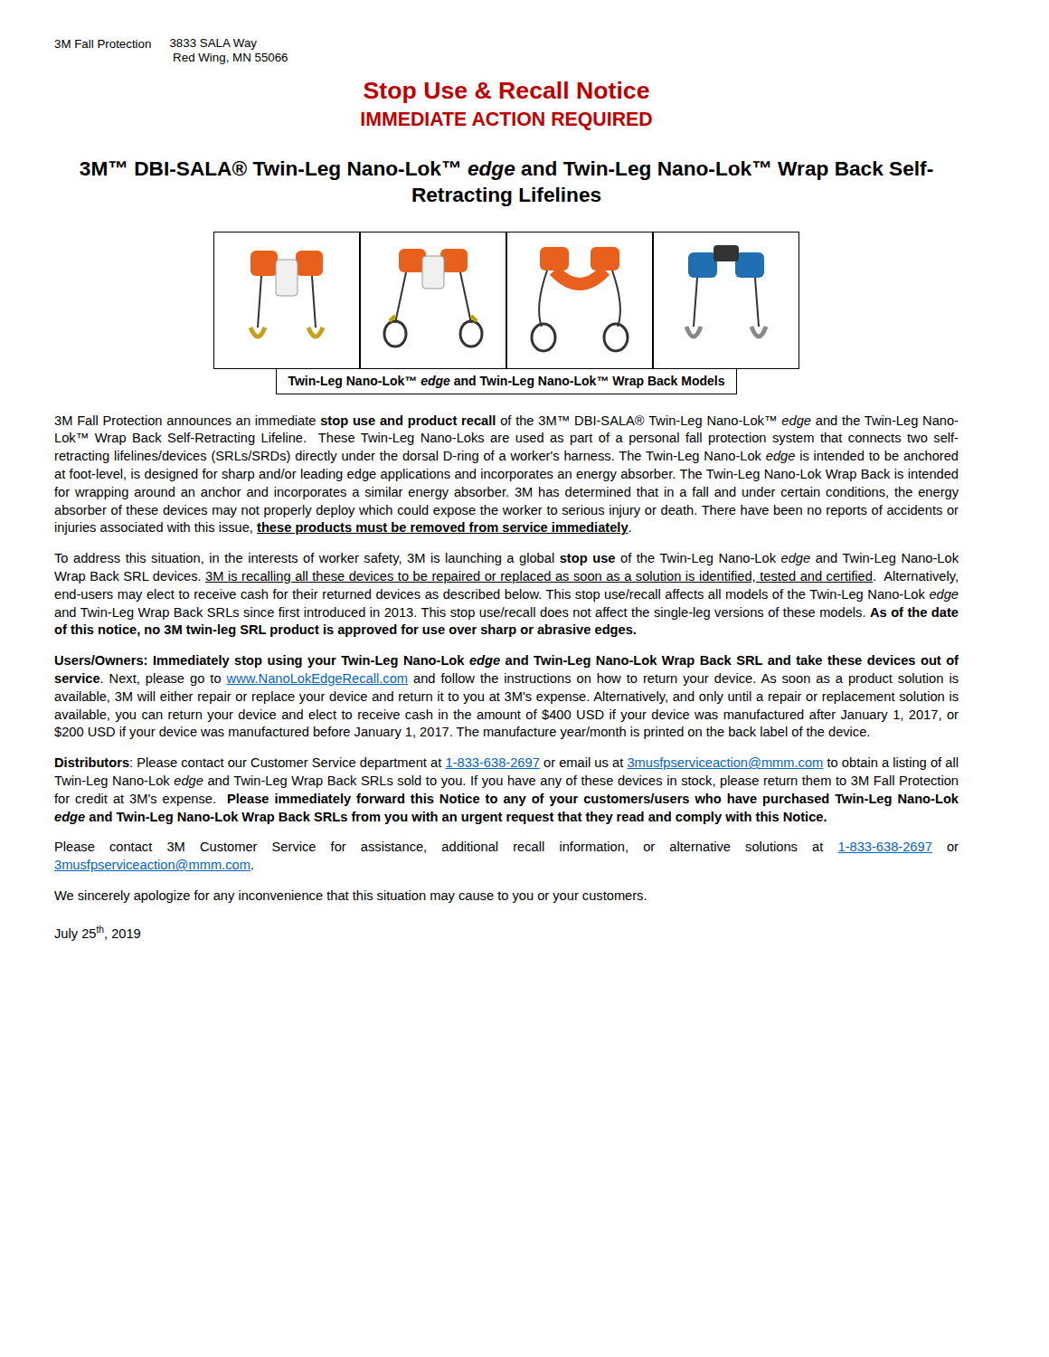3M Fall Protection 3833 SALA Way
Red Wing, MN 55066
Stop Use & Recall Notice
IMMEDIATE ACTION REQUIRED
3M™ DBI-SALA® Twin-Leg Nano-Lok™ edge and Twin-Leg Nano-Lok™ Wrap Back Self-Retracting Lifelines
Twin-Leg Nano-Lok™ edge and Twin-Leg Nano-Lok™ Wrap Back Models
3M Fall Protection announces an immediate stop use and product recall of the 3M™ DBI-SALA® Twin-Leg Nano-Lok™ edge and the Twin-Leg Nano-Lok™ Wrap Back Self-Retracting Lifeline. These Twin-Leg Nano-Loks are used as part of a personal fall protection system that connects two self-retracting lifelines/devices (SRLs/SRDs) directly under the dorsal D-ring of a worker's harness. The Twin-Leg Nano-Lok edge is intended to be anchored at foot-level, is designed for sharp and/or leading edge applications and incorporates an energy absorber. The Twin-Leg Nano-Lok Wrap Back is intended for wrapping around an anchor and incorporates a similar energy absorber. 3M has determined that in a fall and under certain conditions, the energy absorber of these devices may not properly deploy which could expose the worker to serious injury or death. There have been no reports of accidents or injuries associated with this issue, these products must be removed from service immediately.
To address this situation, in the interests of worker safety, 3M is launching a global stop use of the Twin-Leg Nano-Lok edge and Twin-Leg Nano-Lok Wrap Back SRL devices. 3M is recalling all these devices to be repaired or replaced as soon as a solution is identified, tested and certified. Alternatively, end-users may elect to receive cash for their returned devices as described below. This stop use/recall affects all models of the Twin-Leg Nano-Lok edge and Twin-Leg Wrap Back SRLs since first introduced in 2013. This stop use/recall does not affect the single-leg versions of these models. As of the date of this notice, no 3M twin-leg SRL product is approved for use over sharp or abrasive edges.
Users/Owners: Immediately stop using your Twin-Leg Nano-Lok edge and Twin-Leg Nano-Lok Wrap Back SRL and take these devices out of service. Next, please go to www.NanoLokEdgeRecall.com and follow the instructions on how to return your device. As soon as a product solution is available, 3M will either repair or replace your device and return it to you at 3M's expense. Alternatively, and only until a repair or replacement solution is available, you can return your device and elect to receive cash in the amount of $400 USD if your device was manufactured after January 1, 2017, or $200 USD if your device was manufactured before January 1, 2017. The manufacture year/month is printed on the back label of the device.
Distributors: Please contact our Customer Service department at 1-833-638-2697 or email us at 3musfpserviceaction@mmm.com to obtain a listing of all Twin-Leg Nano-Lok edge and Twin-Leg Wrap Back SRLs sold to you. If you have any of these devices in stock, please return them to 3M Fall Protection for credit at 3M's expense. Please immediately forward this Notice to any of your customers/users who have purchased Twin-Leg Nano-Lok edge and Twin-Leg Nano-Lok Wrap Back SRLs from you with an urgent request that they read and comply with this Notice.
Please contact 3M Customer Service for assistance, additional recall information, or alternative solutions at 1-833-638-2697 or 3musfpserviceaction@mmm.com.
We sincerely apologize for any inconvenience that this situation may cause to you or your customers.
July 25th, 2019